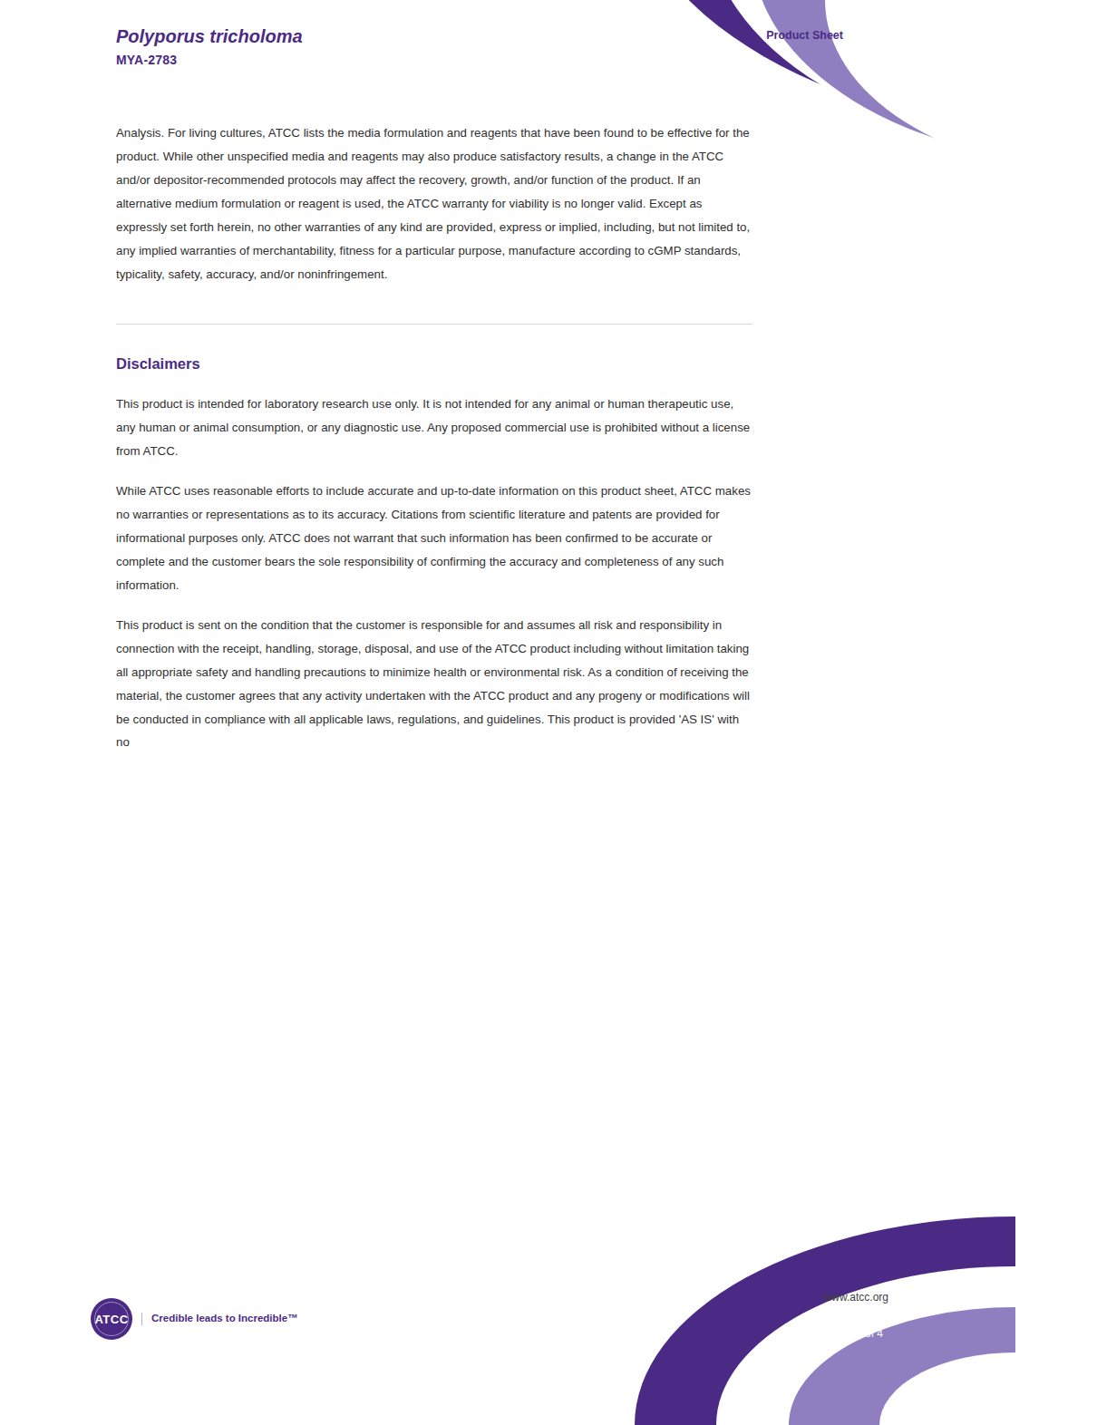Polyporus tricholoma
MYA-2783
Product Sheet
Analysis. For living cultures, ATCC lists the media formulation and reagents that have been found to be effective for the product. While other unspecified media and reagents may also produce satisfactory results, a change in the ATCC and/or depositor-recommended protocols may affect the recovery, growth, and/or function of the product. If an alternative medium formulation or reagent is used, the ATCC warranty for viability is no longer valid. Except as expressly set forth herein, no other warranties of any kind are provided, express or implied, including, but not limited to, any implied warranties of merchantability, fitness for a particular purpose, manufacture according to cGMP standards, typicality, safety, accuracy, and/or noninfringement.
Disclaimers
This product is intended for laboratory research use only. It is not intended for any animal or human therapeutic use, any human or animal consumption, or any diagnostic use. Any proposed commercial use is prohibited without a license from ATCC.
While ATCC uses reasonable efforts to include accurate and up-to-date information on this product sheet, ATCC makes no warranties or representations as to its accuracy. Citations from scientific literature and patents are provided for informational purposes only. ATCC does not warrant that such information has been confirmed to be accurate or complete and the customer bears the sole responsibility of confirming the accuracy and completeness of any such information.
This product is sent on the condition that the customer is responsible for and assumes all risk and responsibility in connection with the receipt, handling, storage, disposal, and use of the ATCC product including without limitation taking all appropriate safety and handling precautions to minimize health or environmental risk. As a condition of receiving the material, the customer agrees that any activity undertaken with the ATCC product and any progeny or modifications will be conducted in compliance with all applicable laws, regulations, and guidelines. This product is provided 'AS IS' with no
ATCC
Credible leads to Incredible™
www.atcc.org
Page 3 of 4